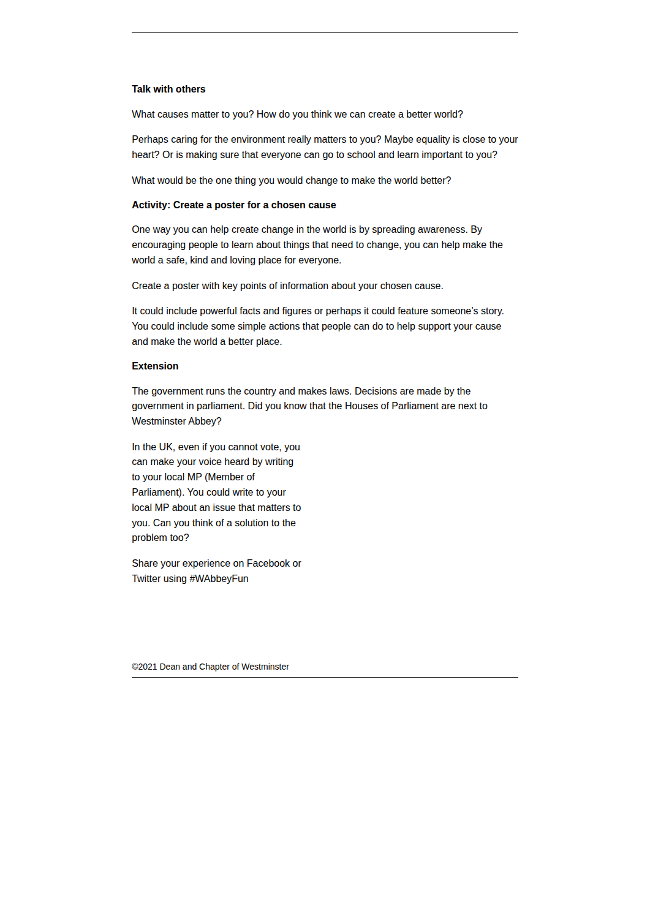Talk with others
What causes matter to you? How do you think we can create a better world?
Perhaps caring for the environment really matters to you? Maybe equality is close to your heart? Or is making sure that everyone can go to school and learn important to you?
What would be the one thing you would change to make the world better?
Activity: Create a poster for a chosen cause
One way you can help create change in the world is by spreading awareness. By encouraging people to learn about things that need to change, you can help make the world a safe, kind and loving place for everyone.
Create a poster with key points of information about your chosen cause.
It could include powerful facts and figures or perhaps it could feature someone’s story. You could include some simple actions that people can do to help support your cause and make the world a better place.
Extension
The government runs the country and makes laws. Decisions are made by the government in parliament. Did you know that the Houses of Parliament are next to Westminster Abbey?
In the UK, even if you cannot vote, you can make your voice heard by writing to your local MP (Member of Parliament). You could write to your local MP about an issue that matters to you. Can you think of a solution to the problem too?
Share your experience on Facebook or Twitter using #WAbbeyFun
©2021 Dean and Chapter of Westminster